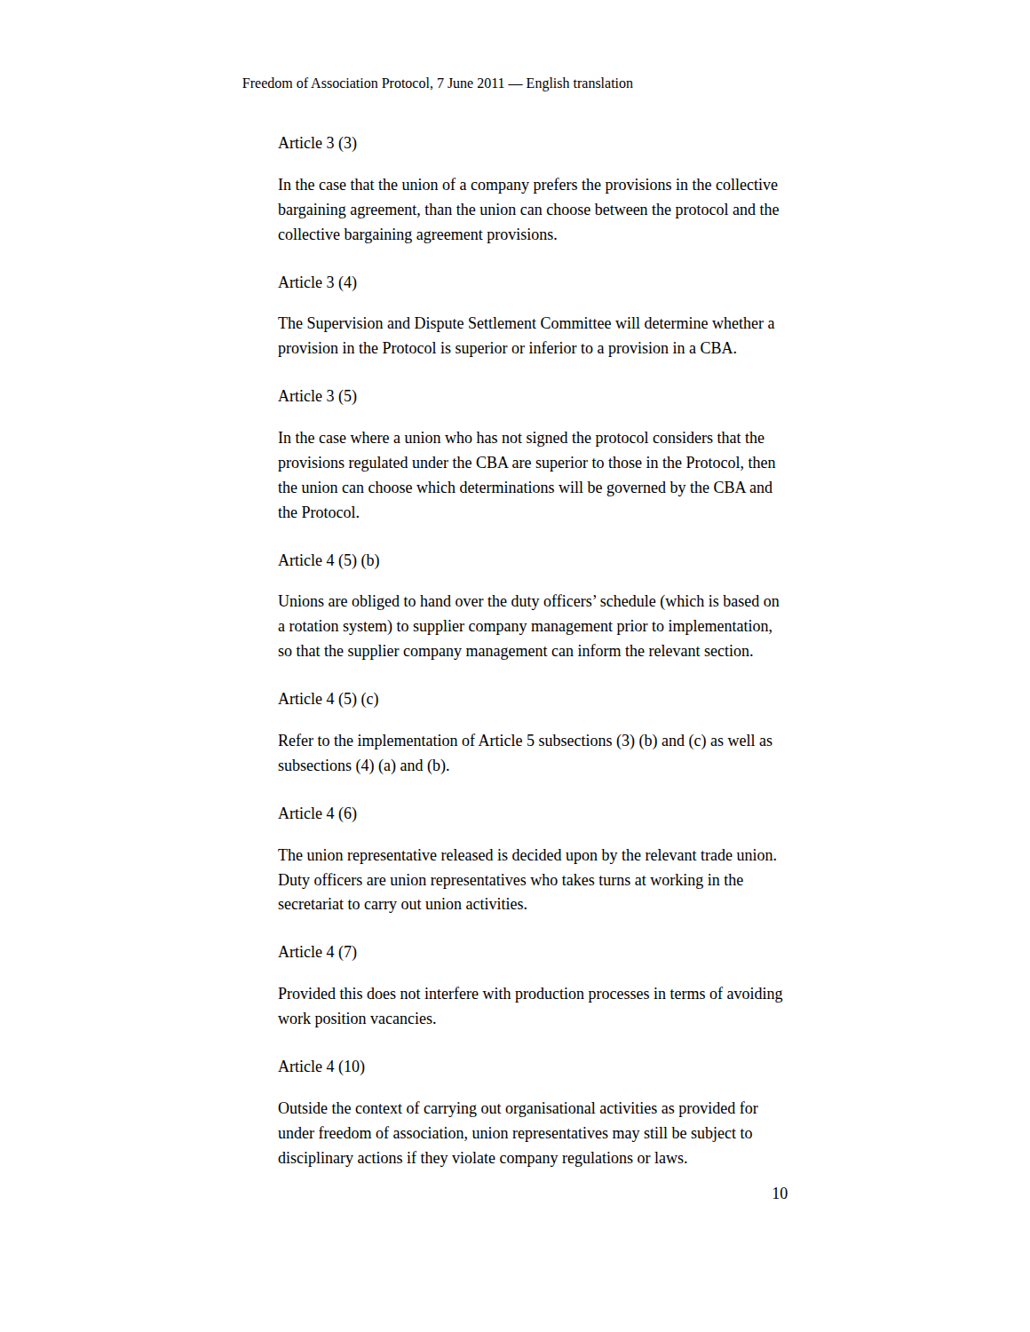Freedom of Association Protocol, 7 June 2011 — English translation
Article 3 (3)
In the case that the union of a company prefers the provisions in the collective bargaining agreement, than the union can choose between the protocol and the collective bargaining agreement provisions.
Article 3 (4)
The Supervision and Dispute Settlement Committee will determine whether a provision in the Protocol is superior or inferior to a provision in a CBA.
Article 3 (5)
In the case where a union who has not signed the protocol considers that the provisions regulated under the CBA are superior to those in the Protocol, then the union can choose which determinations will be governed by the CBA and the Protocol.
Article 4 (5) (b)
Unions are obliged to hand over the duty officers’ schedule (which is based on a rotation system) to supplier company management prior to implementation, so that the supplier company management can inform the relevant section.
Article 4 (5) (c)
Refer to the implementation of Article 5 subsections (3) (b) and (c) as well as subsections (4) (a) and (b).
Article 4 (6)
The union representative released is decided upon by the relevant trade union. Duty officers are union representatives who takes turns at working in the secretariat to carry out union activities.
Article 4 (7)
Provided this does not interfere with production processes in terms of avoiding work position vacancies.
Article 4 (10)
Outside the context of carrying out organisational activities as provided for under freedom of association, union representatives may still be subject to disciplinary actions if they violate company regulations or laws.
10